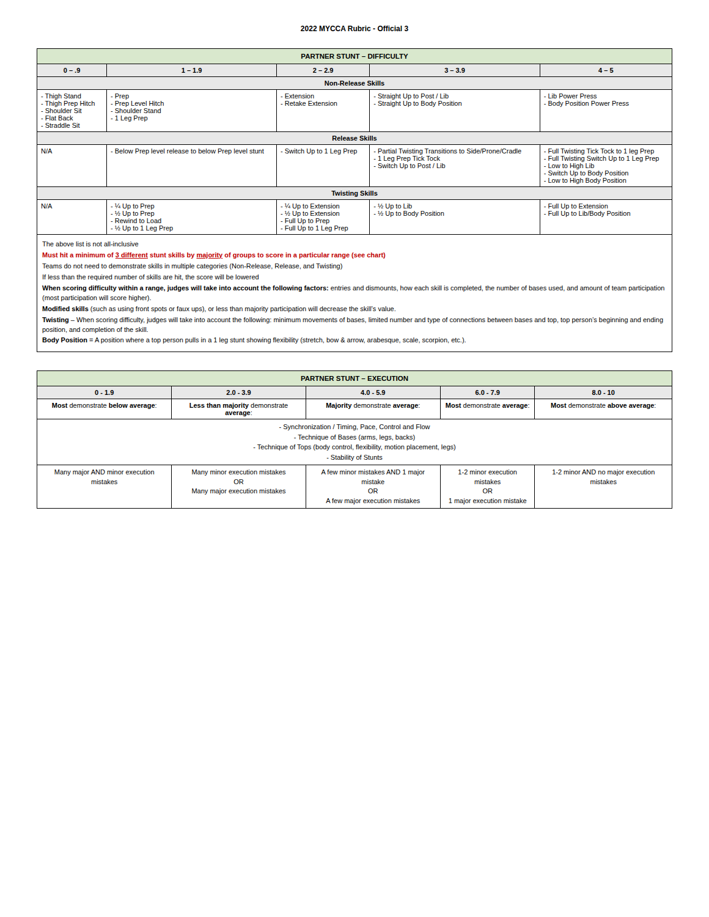2022 MYCCA Rubric - Official 3
| PARTNER STUNT – DIFFICULTY |
| 0 – .9 | 1 – 1.9 | 2 – 2.9 | 3 – 3.9 | 4 – 5 |
| Non-Release Skills |
| - Thigh Stand - Thigh Prep Hitch - Shoulder Sit - Flat Back - Straddle Sit | - Prep - Prep Level Hitch - Shoulder Stand - 1 Leg Prep | - Extension - Retake Extension | - Straight Up to Post / Lib - Straight Up to Body Position | - Lib Power Press - Body Position Power Press |
| Release Skills |
| N/A | - Below Prep level release to below Prep level stunt | - Switch Up to 1 Leg Prep | - Partial Twisting Transitions to Side/Prone/Cradle - 1 Leg Prep Tick Tock - Switch Up to Post / Lib | - Full Twisting Tick Tock to 1 leg Prep - Full Twisting Switch Up to 1 Leg Prep - Low to High Lib - Switch Up to Body Position - Low to High Body Position |
| Twisting Skills |
| N/A | - ¼ Up to Prep - ½ Up to Prep - Rewind to Load - ½ Up to 1 Leg Prep | - ¼ Up to Extension - ½ Up to Extension - Full Up to Prep - Full Up to 1 Leg Prep | - ½ Up to Lib - ½ Up to Body Position | - Full Up to Extension - Full Up to Lib/Body Position |
| The above list is not all-inclusive Must hit a minimum of 3 different stunt skills by majority of groups to score in a particular range (see chart) Teams do not need to demonstrate skills in multiple categories (Non-Release, Release, and Twisting) If less than the required number of skills are hit, the score will be lowered When scoring difficulty within a range, judges will take into account the following factors: entries and dismounts, how each skill is completed, the number of bases used, and amount of team participation (most participation will score higher). Modified skills (such as using front spots or faux ups), or less than majority participation will decrease the skill’s value. Twisting – When scoring difficulty, judges will take into account the following: minimum movements of bases, limited number and type of connections between bases and top, top person’s beginning and ending position, and completion of the skill. Body Position = A position where a top person pulls in a 1 leg stunt showing flexibility (stretch, bow & arrow, arabesque, scale, scorpion, etc.). |
| PARTNER STUNT – EXECUTION |
| 0 - 1.9 | 2.0 - 3.9 | 4.0 - 5.9 | 6.0 - 7.9 | 8.0 - 10 |
| Most demonstrate below average : | Less than majority demonstrate average : | Majority demonstrate average : | Most demonstrate average : | Most demonstrate above average : |
| - Synchronization / Timing, Pace, Control and Flow - Technique of Bases (arms, legs, backs) - Technique of Tops (body control, flexibility, motion placement, legs) - Stability of Stunts |
| Many major AND minor execution mistakes | Many minor execution mistakes OR Many major execution mistakes | A few minor mistakes AND 1 major mistake OR A few major execution mistakes | 1-2 minor execution mistakes OR 1 major execution mistake | 1-2 minor AND no major execution mistakes |